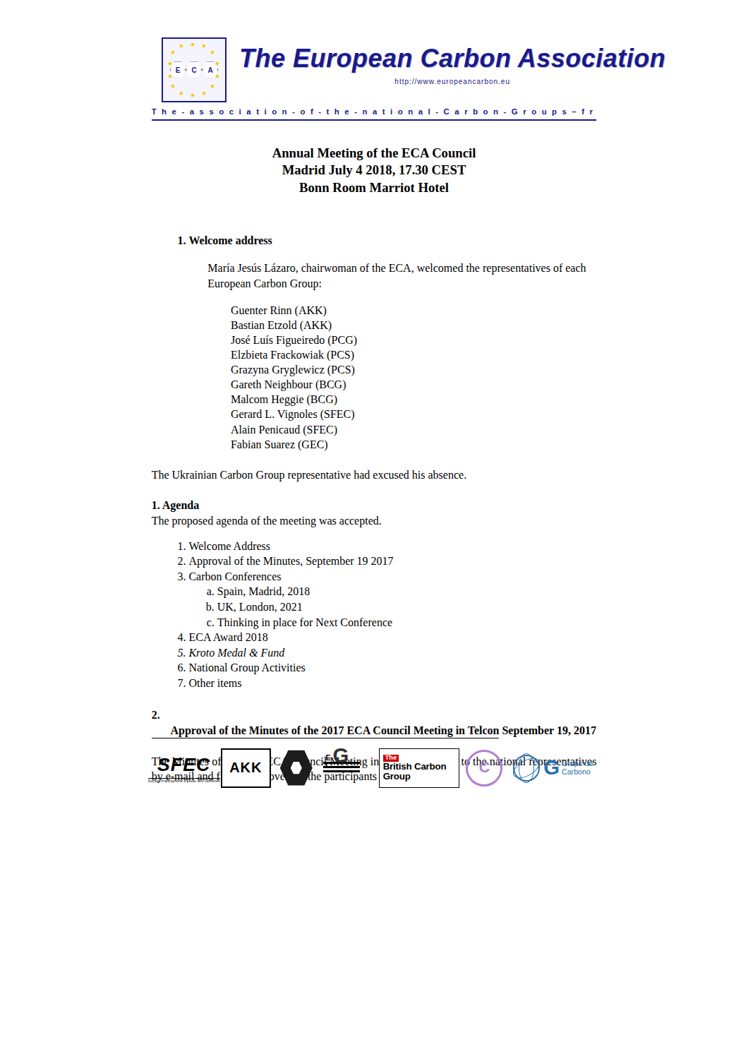★ ★ ★ ★ ★ ★ ★ ★ ★ ★ ★ ★ ★ ★
E
C
A
The European Carbon Association
http://www.europeancarbon.eu
T h e - a s s o c i a t i o n - o f - t h e - n a t i o n a l - C a r b o n - G r o u p s – f r o m - E u r o p e
Annual Meeting of the ECA Council
Madrid July 4 2018, 17.30 CEST
Bonn Room Marriot Hotel
Welcome address
María Jesús Lázaro, chairwoman of the ECA, welcomed the representatives of each European Carbon Group:
Guenter Rinn (AKK)
Bastian Etzold (AKK)
José Luís Figueiredo (PCG)
Elzbieta Frackowiak (PCS)
Grazyna Gryglewicz (PCS)
Gareth Neighbour (BCG)
Malcom Heggie (BCG)
Gerard L. Vignoles (SFEC)
Alain Penicaud (SFEC)
Fabian Suarez (GEC)
The Ukrainian Carbon Group representative had excused his absence.
1. Agenda
The proposed agenda of the meeting was accepted.
Welcome Address
Approval of the Minutes, September 19 2017
Carbon Conferences
Spain, Madrid, 2018
UK, London, 2021
Thinking in place for Next Conference
ECA Award 2018
Kroto Medal & Fund
National Group Activities
Other items
2. Approval of the Minutes of the 2017 ECA Council Meeting in Telcon September 19, 2017
The Minutes of the 2017 ECA Council Meeting in Telcon were sent to the national representatives by e-mail and finally approved by the participants of this meeting.
SFEC
Société Francophone d'Etude des Carbones
AKK
G
E
C
The British Carbon Group
C
G Grupo de
Carbono